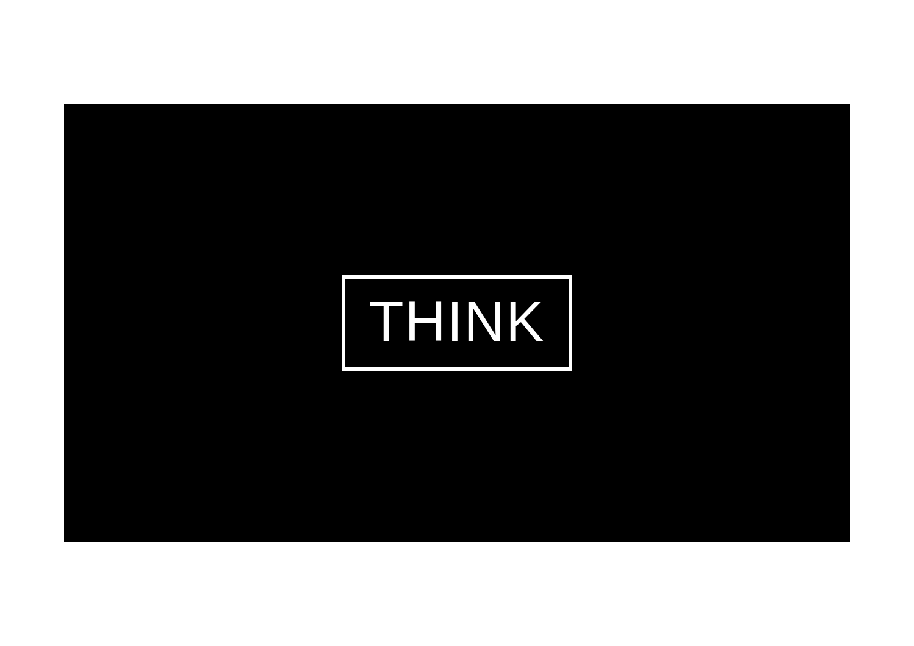THINK